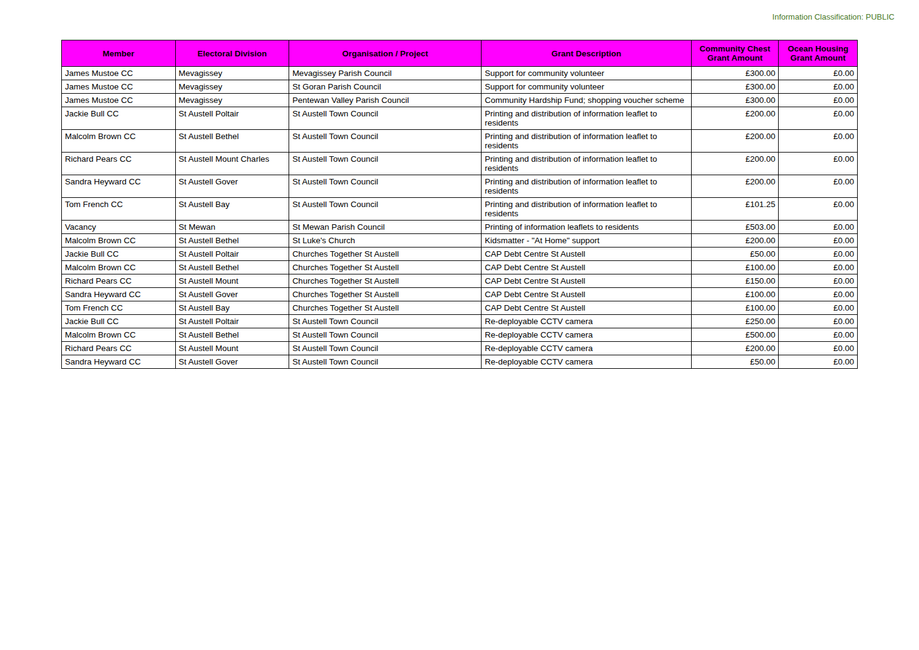Information Classification: PUBLIC
| Member | Electoral Division | Organisation / Project | Grant Description | Community Chest Grant Amount | Ocean Housing Grant Amount |
| --- | --- | --- | --- | --- | --- |
| James Mustoe CC | Mevagissey | Mevagissey Parish Council | Support for community volunteer | £300.00 | £0.00 |
| James Mustoe CC | Mevagissey | St Goran Parish Council | Support for community volunteer | £300.00 | £0.00 |
| James Mustoe CC | Mevagissey | Pentewan Valley Parish Council | Community Hardship Fund; shopping voucher scheme | £300.00 | £0.00 |
| Jackie Bull CC | St Austell Poltair | St Austell Town Council | Printing and distribution of information leaflet to residents | £200.00 | £0.00 |
| Malcolm Brown CC | St Austell Bethel | St Austell Town Council | Printing and distribution of information leaflet to residents | £200.00 | £0.00 |
| Richard Pears CC | St Austell Mount Charles | St Austell Town Council | Printing and distribution of information leaflet to residents | £200.00 | £0.00 |
| Sandra Heyward CC | St Austell Gover | St Austell Town Council | Printing and distribution of information leaflet to residents | £200.00 | £0.00 |
| Tom French CC | St Austell Bay | St Austell Town Council | Printing and distribution of information leaflet to residents | £101.25 | £0.00 |
| Vacancy | St Mewan | St Mewan Parish Council | Printing of information leaflets to residents | £503.00 | £0.00 |
| Malcolm Brown CC | St Austell Bethel | St Luke's Church | Kidsmatter - "At Home" support | £200.00 | £0.00 |
| Jackie Bull CC | St Austell Poltair | Churches Together St Austell | CAP Debt Centre St Austell | £50.00 | £0.00 |
| Malcolm Brown CC | St Austell Bethel | Churches Together St Austell | CAP Debt Centre St Austell | £100.00 | £0.00 |
| Richard Pears CC | St Austell Mount | Churches Together St Austell | CAP Debt Centre St Austell | £150.00 | £0.00 |
| Sandra Heyward CC | St Austell Gover | Churches Together St Austell | CAP Debt Centre St Austell | £100.00 | £0.00 |
| Tom French CC | St Austell Bay | Churches Together St Austell | CAP Debt Centre St Austell | £100.00 | £0.00 |
| Jackie Bull CC | St Austell Poltair | St Austell Town Council | Re-deployable CCTV camera | £250.00 | £0.00 |
| Malcolm Brown CC | St Austell Bethel | St Austell Town Council | Re-deployable CCTV camera | £500.00 | £0.00 |
| Richard Pears CC | St Austell Mount | St Austell Town Council | Re-deployable CCTV camera | £200.00 | £0.00 |
| Sandra Heyward CC | St Austell Gover | St Austell Town Council | Re-deployable CCTV camera | £50.00 | £0.00 |